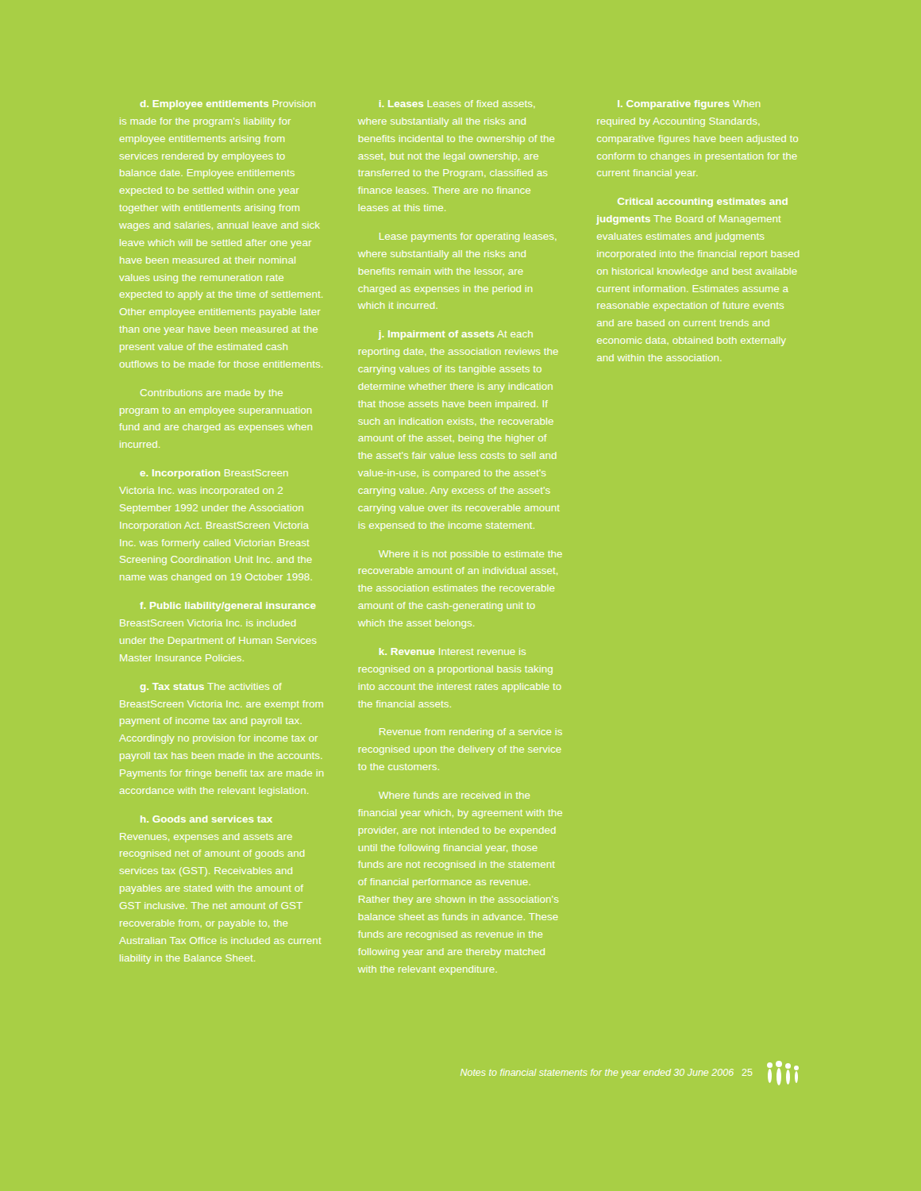d. Employee entitlements Provision is made for the program's liability for employee entitlements arising from services rendered by employees to balance date. Employee entitlements expected to be settled within one year together with entitlements arising from wages and salaries, annual leave and sick leave which will be settled after one year have been measured at their nominal values using the remuneration rate expected to apply at the time of settlement. Other employee entitlements payable later than one year have been measured at the present value of the estimated cash outflows to be made for those entitlements.
Contributions are made by the program to an employee superannuation fund and are charged as expenses when incurred.
e. Incorporation BreastScreen Victoria Inc. was incorporated on 2 September 1992 under the Association Incorporation Act. BreastScreen Victoria Inc. was formerly called Victorian Breast Screening Coordination Unit Inc. and the name was changed on 19 October 1998.
f. Public liability/general insurance BreastScreen Victoria Inc. is included under the Department of Human Services Master Insurance Policies.
g. Tax status The activities of BreastScreen Victoria Inc. are exempt from payment of income tax and payroll tax. Accordingly no provision for income tax or payroll tax has been made in the accounts. Payments for fringe benefit tax are made in accordance with the relevant legislation.
h. Goods and services tax Revenues, expenses and assets are recognised net of amount of goods and services tax (GST). Receivables and payables are stated with the amount of GST inclusive. The net amount of GST recoverable from, or payable to, the Australian Tax Office is included as current liability in the Balance Sheet.
i. Leases Leases of fixed assets, where substantially all the risks and benefits incidental to the ownership of the asset, but not the legal ownership, are transferred to the Program, classified as finance leases. There are no finance leases at this time.
Lease payments for operating leases, where substantially all the risks and benefits remain with the lessor, are charged as expenses in the period in which it incurred.
j. Impairment of assets At each reporting date, the association reviews the carrying values of its tangible assets to determine whether there is any indication that those assets have been impaired. If such an indication exists, the recoverable amount of the asset, being the higher of the asset's fair value less costs to sell and value-in-use, is compared to the asset's carrying value. Any excess of the asset's carrying value over its recoverable amount is expensed to the income statement.
Where it is not possible to estimate the recoverable amount of an individual asset, the association estimates the recoverable amount of the cash-generating unit to which the asset belongs.
k. Revenue Interest revenue is recognised on a proportional basis taking into account the interest rates applicable to the financial assets.
Revenue from rendering of a service is recognised upon the delivery of the service to the customers.
Where funds are received in the financial year which, by agreement with the provider, are not intended to be expended until the following financial year, those funds are not recognised in the statement of financial performance as revenue. Rather they are shown in the association's balance sheet as funds in advance. These funds are recognised as revenue in the following year and are thereby matched with the relevant expenditure.
l. Comparative figures When required by Accounting Standards, comparative figures have been adjusted to conform to changes in presentation for the current financial year.
Critical accounting estimates and judgments The Board of Management evaluates estimates and judgments incorporated into the financial report based on historical knowledge and best available current information. Estimates assume a reasonable expectation of future events and are based on current trends and economic data, obtained both externally and within the association.
Notes to financial statements for the year ended 30 June 2006 25